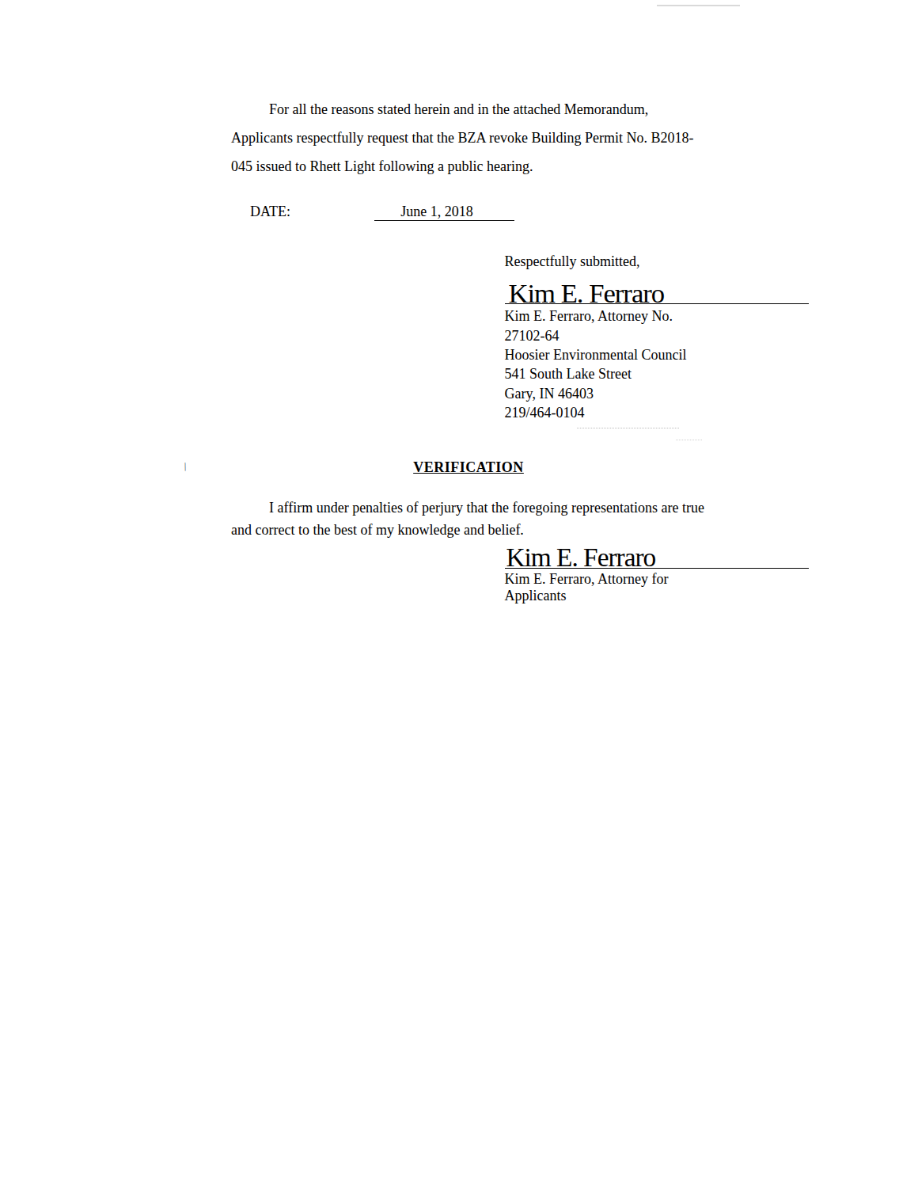For all the reasons stated herein and in the attached Memorandum, Applicants respectfully request that the BZA revoke Building Permit No. B2018-045 issued to Rhett Light following a public hearing.
DATE: June 1, 2018
Respectfully submitted,
Kim E. Ferraro
Kim E. Ferraro, Attorney No. 27102-64
Hoosier Environmental Council
541 South Lake Street
Gary, IN 46403
219/464-0104
VERIFICATION
/
I affirm under penalties of perjury that the foregoing representations are true and correct to the best of my knowledge and belief.
Kim E. Ferraro
Kim E. Ferraro, Attorney for Applicants